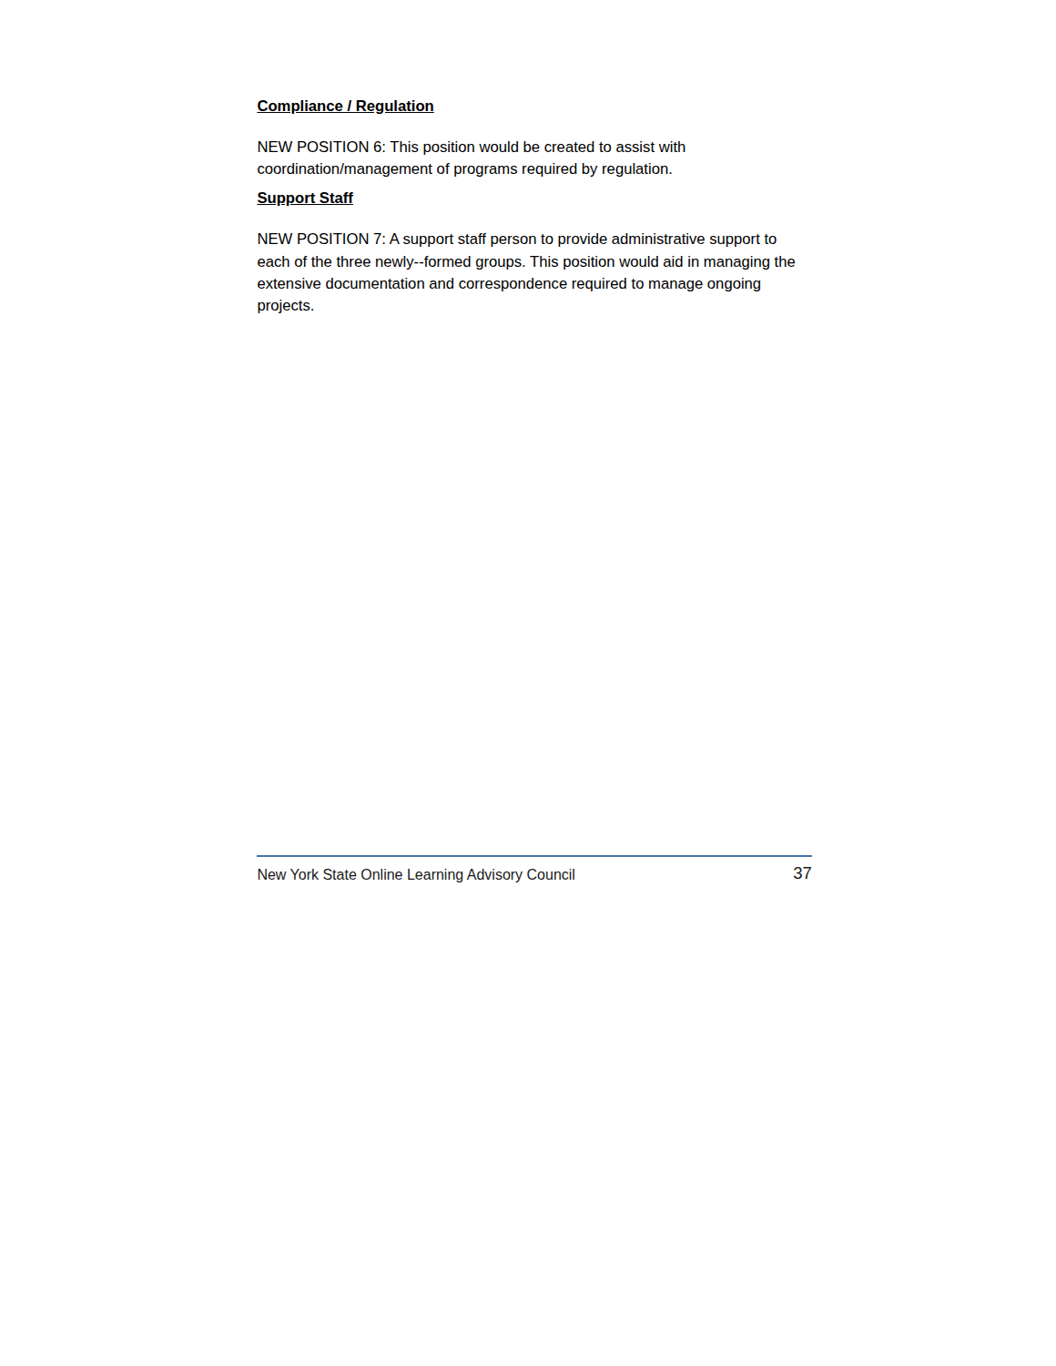Compliance / Regulation
NEW POSITION 6: This position would be created to assist with coordination/management of programs required by regulation.
Support Staff
NEW POSITION 7: A support staff person to provide administrative support to each of the three newly--formed groups. This position would aid in managing the extensive documentation and correspondence required to manage ongoing projects.
New York State Online Learning Advisory Council 37